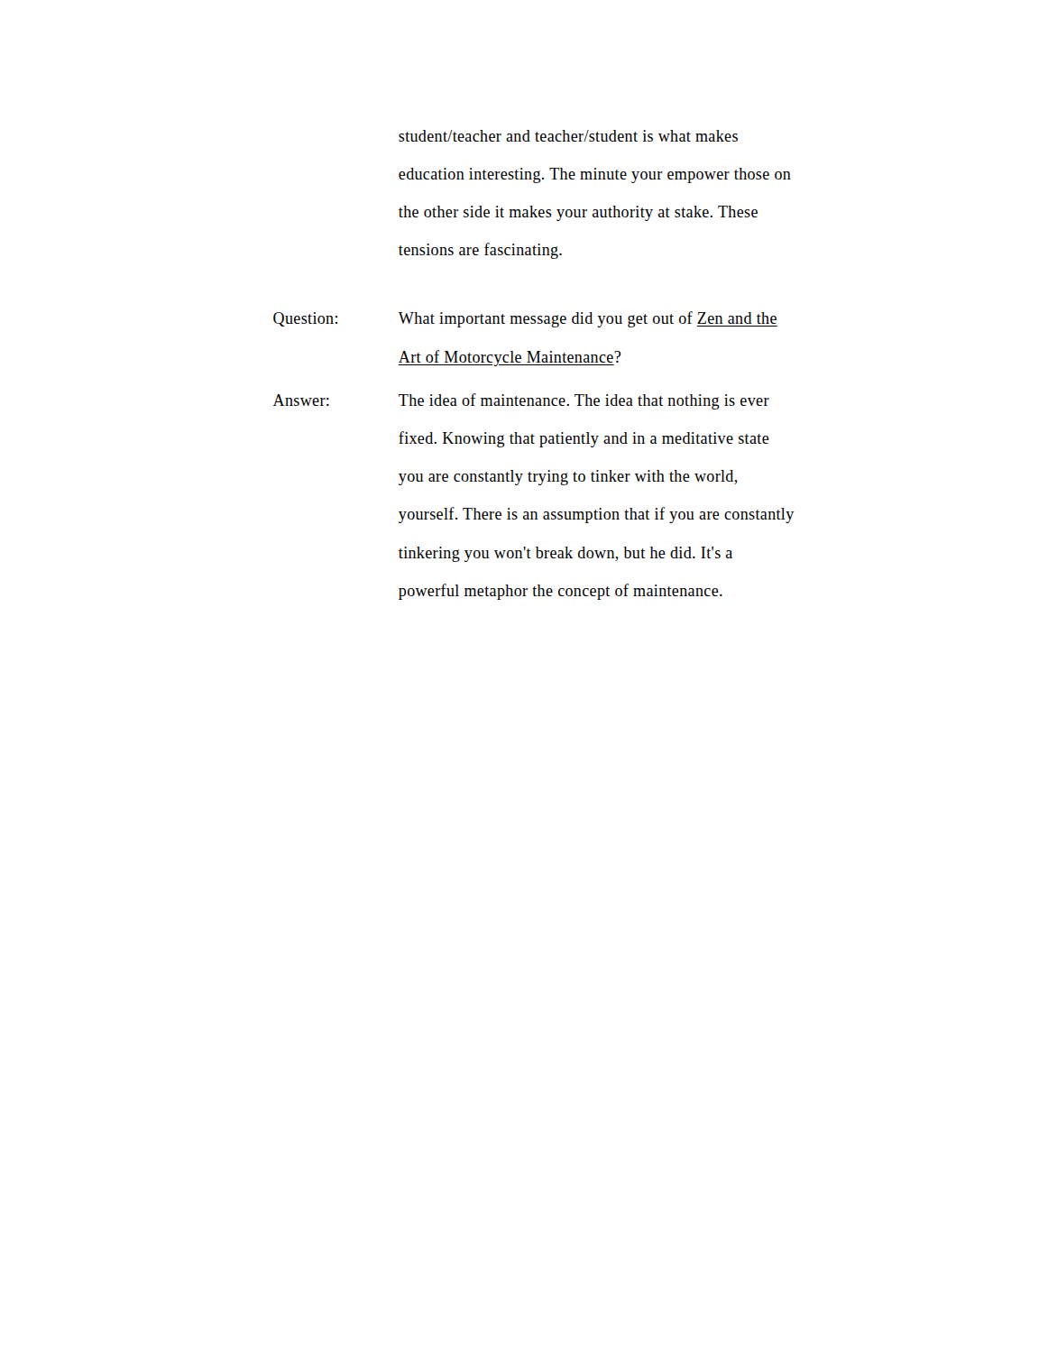student/teacher and teacher/student is what makes education interesting. The minute your empower those on the other side it makes your authority at stake. These tensions are fascinating.
Question:
What important message did you get out of Zen and the Art of Motorcycle Maintenance?
Answer:
The idea of maintenance. The idea that nothing is ever fixed. Knowing that patiently and in a meditative state you are constantly trying to tinker with the world, yourself. There is an assumption that if you are constantly tinkering you won't break down, but he did. It's a powerful metaphor the concept of maintenance.